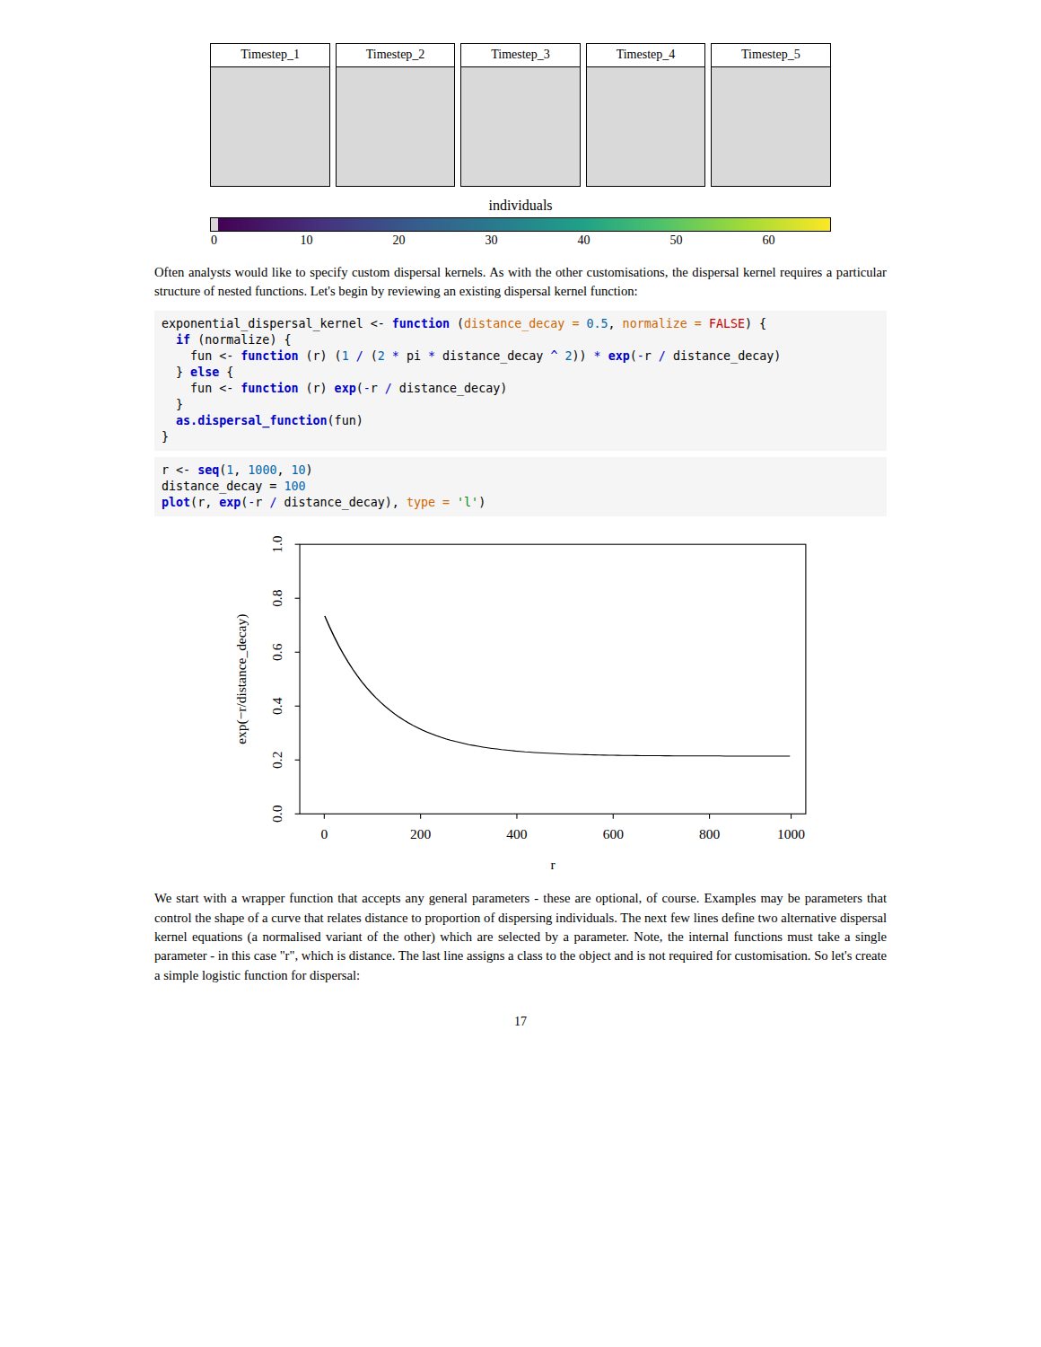Timestep_1
Timestep_2
Timestep_3
Timestep_4
Timestep_5
individuals
0 10 20 30 40 50 60
Often analysts would like to specify custom dispersal kernels. As with the other customisations, the dispersal kernel requires a particular structure of nested functions. Let's begin by reviewing an existing dispersal kernel function:
exponential_dispersal_kernel <- function (distance_decay = 0.5, normalize = FALSE) {
  if (normalize) {
    fun <- function (r) (1 / (2 * pi * distance_decay ^ 2)) * exp(-r / distance_decay)
  } else {
    fun <- function (r) exp(-r / distance_decay)
  }
  as.dispersal_function(fun)
}
r <- seq(1, 1000, 10)
distance_decay = 100
plot(r, exp(-r / distance_decay), type = 'l')
0.0 0.2 0.4 0.6 0.8 1.0 exp(−r/distance_decay) 0 200 400 600 800 1000 r
We start with a wrapper function that accepts any general parameters - these are optional, of course. Examples may be parameters that control the shape of a curve that relates distance to proportion of dispersing individuals. The next few lines define two alternative dispersal kernel equations (a normalised variant of the other) which are selected by a parameter. Note, the internal functions must take a single parameter - in this case "r", which is distance. The last line assigns a class to the object and is not required for customisation. So let's create a simple logistic function for dispersal:
17